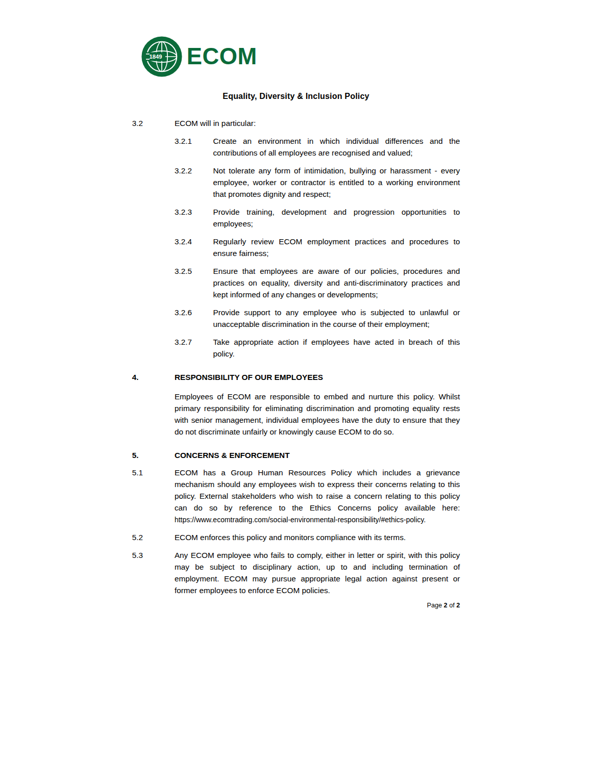1849 ECOM
Equality, Diversity & Inclusion Policy
3.2 ECOM will in particular:
3.2.1 Create an environment in which individual differences and the contributions of all employees are recognised and valued;
3.2.2 Not tolerate any form of intimidation, bullying or harassment - every employee, worker or contractor is entitled to a working environment that promotes dignity and respect;
3.2.3 Provide training, development and progression opportunities to employees;
3.2.4 Regularly review ECOM employment practices and procedures to ensure fairness;
3.2.5 Ensure that employees are aware of our policies, procedures and practices on equality, diversity and anti-discriminatory practices and kept informed of any changes or developments;
3.2.6 Provide support to any employee who is subjected to unlawful or unacceptable discrimination in the course of their employment;
3.2.7 Take appropriate action if employees have acted in breach of this policy.
4. Responsibility of our Employees
Employees of ECOM are responsible to embed and nurture this policy. Whilst primary responsibility for eliminating discrimination and promoting equality rests with senior management, individual employees have the duty to ensure that they do not discriminate unfairly or knowingly cause ECOM to do so.
5. Concerns & Enforcement
5.1 ECOM has a Group Human Resources Policy which includes a grievance mechanism should any employees wish to express their concerns relating to this policy. External stakeholders who wish to raise a concern relating to this policy can do so by reference to the Ethics Concerns policy available here: https://www.ecomtrading.com/social-environmental-responsibility/#ethics-policy.
5.2 ECOM enforces this policy and monitors compliance with its terms.
5.3 Any ECOM employee who fails to comply, either in letter or spirit, with this policy may be subject to disciplinary action, up to and including termination of employment. ECOM may pursue appropriate legal action against present or former employees to enforce ECOM policies.
Page 2 of 2